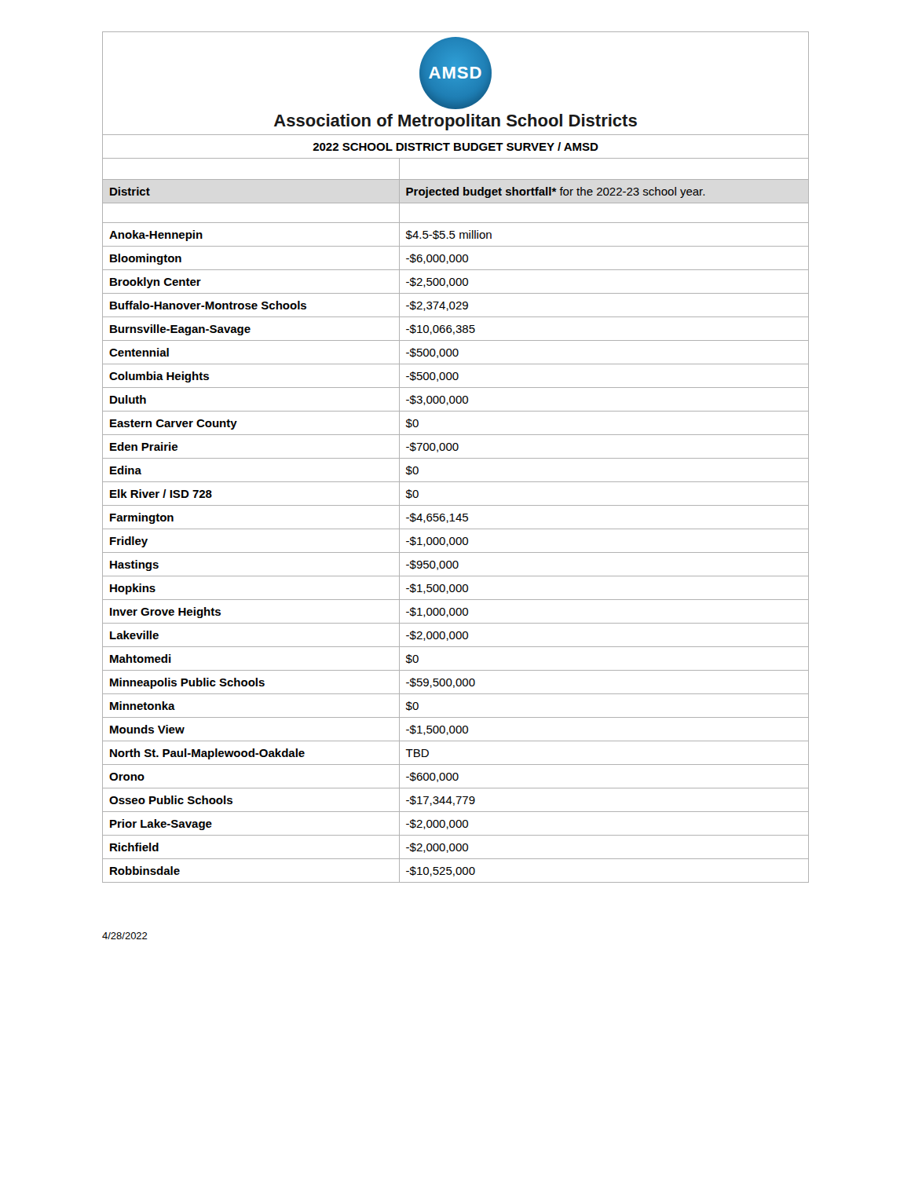| Association of Metropolitan School Districts |
| 2022 SCHOOL DISTRICT BUDGET SURVEY / AMSD |
| District | Projected budget shortfall* for the 2022-23 school year. |
| Anoka-Hennepin | $4.5-$5.5 million |
| Bloomington | -$6,000,000 |
| Brooklyn Center | -$2,500,000 |
| Buffalo-Hanover-Montrose Schools | -$2,374,029 |
| Burnsville-Eagan-Savage | -$10,066,385 |
| Centennial | -$500,000 |
| Columbia Heights | -$500,000 |
| Duluth | -$3,000,000 |
| Eastern Carver County | $0 |
| Eden Prairie | -$700,000 |
| Edina | $0 |
| Elk River / ISD 728 | $0 |
| Farmington | -$4,656,145 |
| Fridley | -$1,000,000 |
| Hastings | -$950,000 |
| Hopkins | -$1,500,000 |
| Inver Grove Heights | -$1,000,000 |
| Lakeville | -$2,000,000 |
| Mahtomedi | $0 |
| Minneapolis Public Schools | -$59,500,000 |
| Minnetonka | $0 |
| Mounds View | -$1,500,000 |
| North St. Paul-Maplewood-Oakdale | TBD |
| Orono | -$600,000 |
| Osseo Public Schools | -$17,344,779 |
| Prior Lake-Savage | -$2,000,000 |
| Richfield | -$2,000,000 |
| Robbinsdale | -$10,525,000 |
4/28/2022